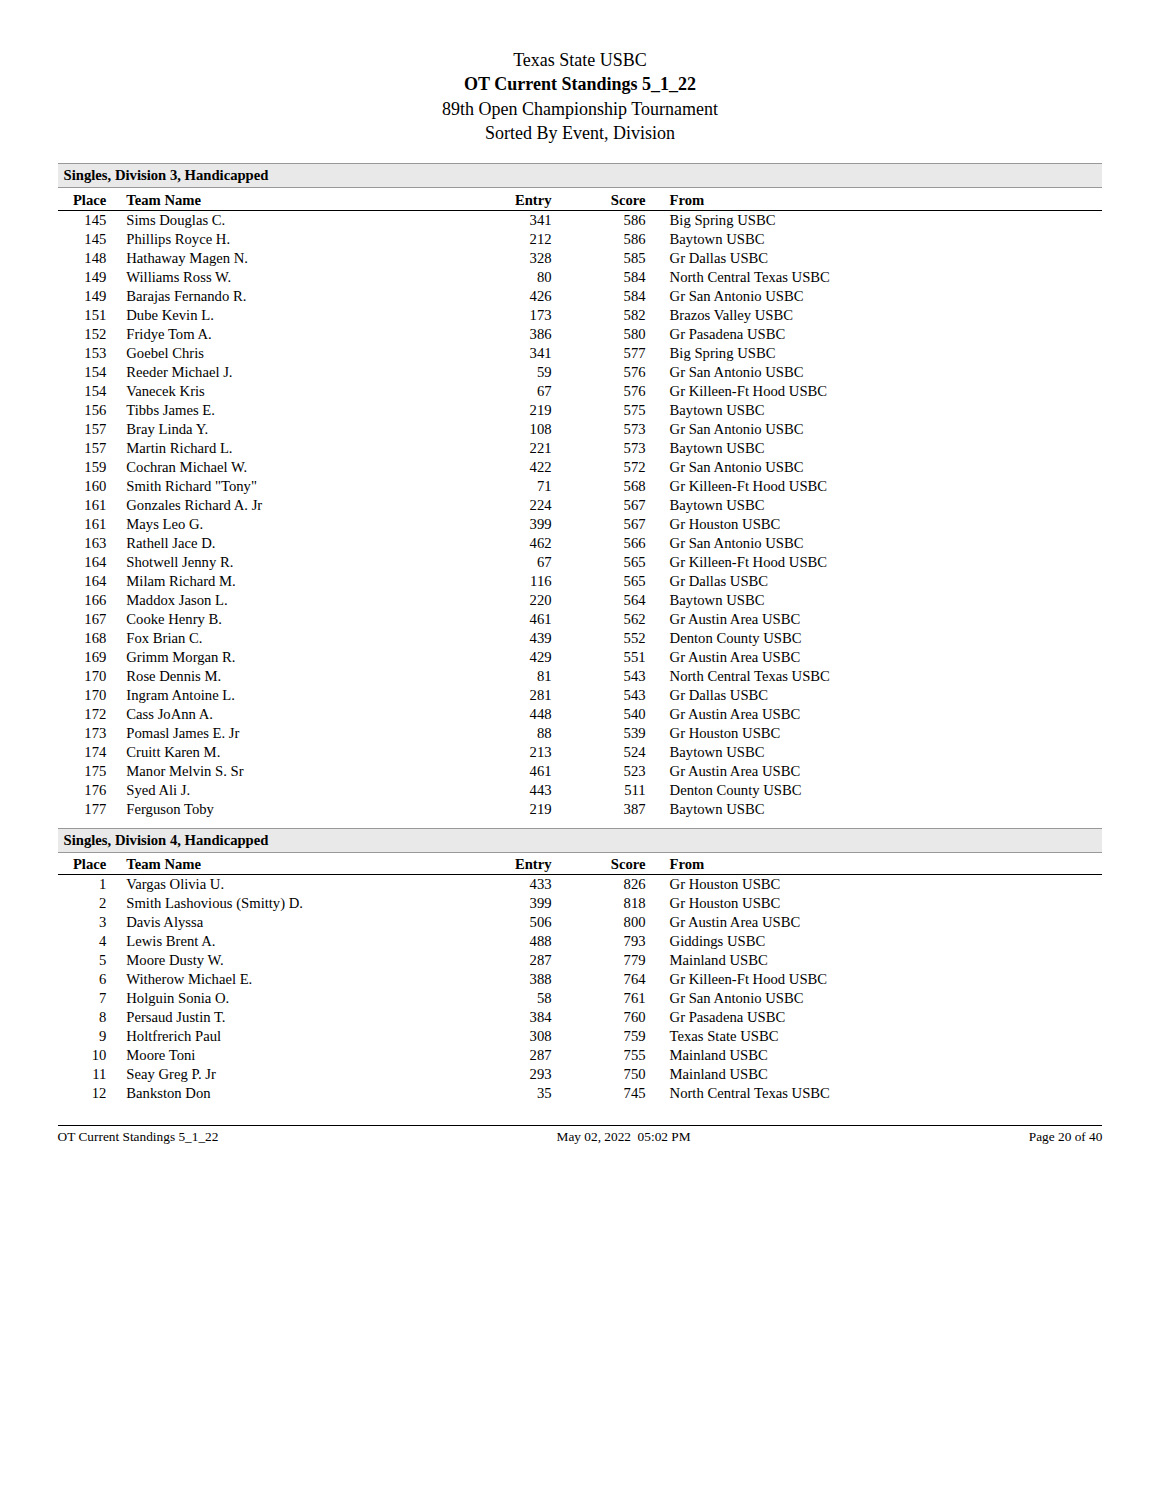Texas State USBC OT Current Standings 5_1_22 89th Open Championship Tournament Sorted By Event, Division
Singles, Division 3, Handicapped
| Place | Team Name | Entry | Score | From |
| --- | --- | --- | --- | --- |
| 145 | Sims Douglas C. | 341 | 586 | Big Spring USBC |
| 145 | Phillips Royce H. | 212 | 586 | Baytown USBC |
| 148 | Hathaway Magen N. | 328 | 585 | Gr Dallas USBC |
| 149 | Williams Ross W. | 80 | 584 | North Central Texas USBC |
| 149 | Barajas Fernando R. | 426 | 584 | Gr San Antonio USBC |
| 151 | Dube Kevin L. | 173 | 582 | Brazos Valley USBC |
| 152 | Fridye Tom A. | 386 | 580 | Gr Pasadena USBC |
| 153 | Goebel Chris | 341 | 577 | Big Spring USBC |
| 154 | Reeder Michael J. | 59 | 576 | Gr San Antonio USBC |
| 154 | Vanecek Kris | 67 | 576 | Gr Killeen-Ft Hood USBC |
| 156 | Tibbs James E. | 219 | 575 | Baytown USBC |
| 157 | Bray Linda Y. | 108 | 573 | Gr San Antonio USBC |
| 157 | Martin Richard L. | 221 | 573 | Baytown USBC |
| 159 | Cochran Michael W. | 422 | 572 | Gr San Antonio USBC |
| 160 | Smith Richard "Tony" | 71 | 568 | Gr Killeen-Ft Hood USBC |
| 161 | Gonzales Richard A. Jr | 224 | 567 | Baytown USBC |
| 161 | Mays Leo G. | 399 | 567 | Gr Houston USBC |
| 163 | Rathell Jace D. | 462 | 566 | Gr San Antonio USBC |
| 164 | Shotwell Jenny R. | 67 | 565 | Gr Killeen-Ft Hood USBC |
| 164 | Milam Richard M. | 116 | 565 | Gr Dallas USBC |
| 166 | Maddox Jason L. | 220 | 564 | Baytown USBC |
| 167 | Cooke Henry B. | 461 | 562 | Gr Austin Area USBC |
| 168 | Fox Brian C. | 439 | 552 | Denton County USBC |
| 169 | Grimm Morgan R. | 429 | 551 | Gr Austin Area USBC |
| 170 | Rose Dennis M. | 81 | 543 | North Central Texas USBC |
| 170 | Ingram Antoine L. | 281 | 543 | Gr Dallas USBC |
| 172 | Cass JoAnn A. | 448 | 540 | Gr Austin Area USBC |
| 173 | Pomasl James E. Jr | 88 | 539 | Gr Houston USBC |
| 174 | Cruitt Karen M. | 213 | 524 | Baytown USBC |
| 175 | Manor Melvin S. Sr | 461 | 523 | Gr Austin Area USBC |
| 176 | Syed Ali J. | 443 | 511 | Denton County USBC |
| 177 | Ferguson Toby | 219 | 387 | Baytown USBC |
Singles, Division 4, Handicapped
| Place | Team Name | Entry | Score | From |
| --- | --- | --- | --- | --- |
| 1 | Vargas Olivia U. | 433 | 826 | Gr Houston USBC |
| 2 | Smith Lashovious (Smitty) D. | 399 | 818 | Gr Houston USBC |
| 3 | Davis Alyssa | 506 | 800 | Gr Austin Area USBC |
| 4 | Lewis Brent A. | 488 | 793 | Giddings USBC |
| 5 | Moore Dusty W. | 287 | 779 | Mainland USBC |
| 6 | Witherow Michael E. | 388 | 764 | Gr Killeen-Ft Hood USBC |
| 7 | Holguin Sonia O. | 58 | 761 | Gr San Antonio USBC |
| 8 | Persaud Justin T. | 384 | 760 | Gr Pasadena USBC |
| 9 | Holtfrerich Paul | 308 | 759 | Texas State USBC |
| 10 | Moore Toni | 287 | 755 | Mainland USBC |
| 11 | Seay Greg P. Jr | 293 | 750 | Mainland USBC |
| 12 | Bankston Don | 35 | 745 | North Central Texas USBC |
OT Current Standings 5_1_22 May 02, 2022 05:02 PM Page 20 of 40